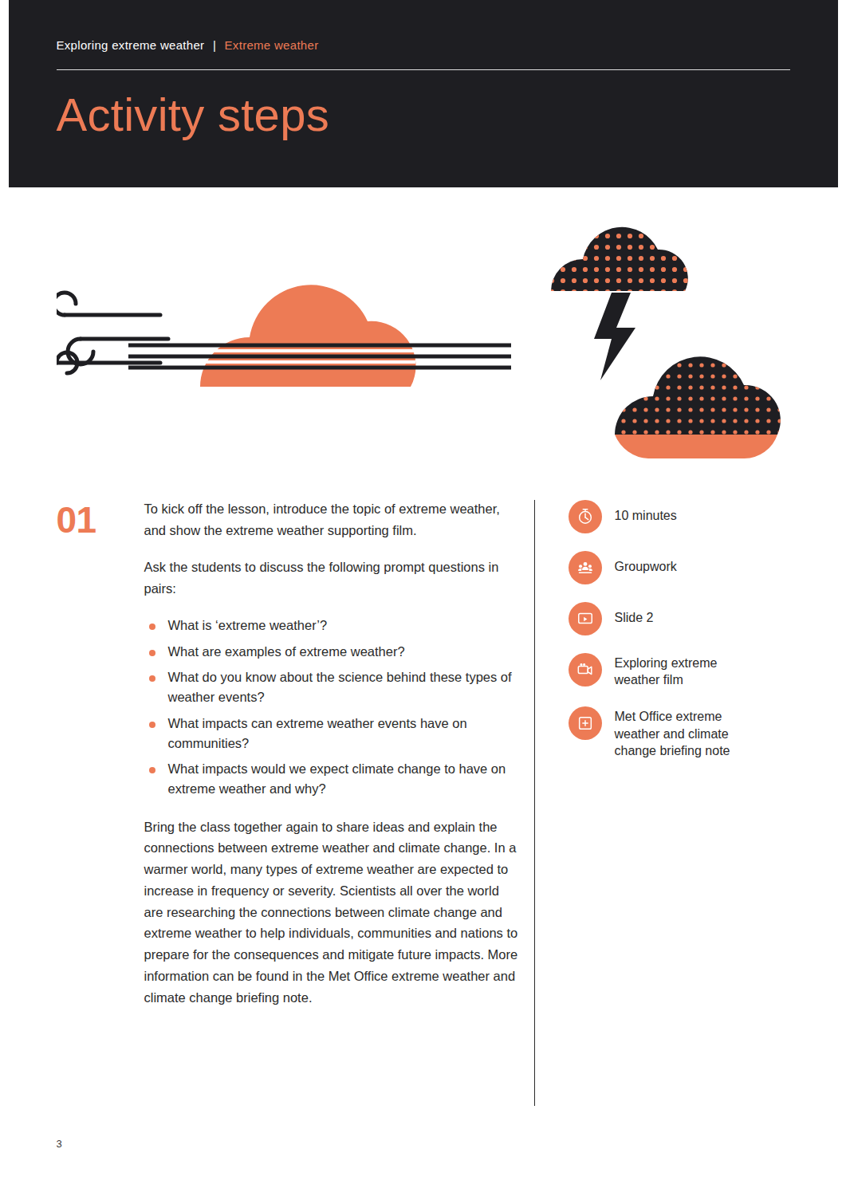Exploring extreme weather | Extreme weather
Activity steps
01
To kick off the lesson, introduce the topic of extreme weather, and show the extreme weather supporting film.
Ask the students to discuss the following prompt questions in pairs:
What is ‘extreme weather’?
What are examples of extreme weather?
What do you know about the science behind these types of weather events?
What impacts can extreme weather events have on communities?
What impacts would we expect climate change to have on extreme weather and why?
Bring the class together again to share ideas and explain the connections between extreme weather and climate change. In a warmer world, many types of extreme weather are expected to increase in frequency or severity. Scientists all over the world are researching the connections between climate change and extreme weather to help individuals, communities and nations to prepare for the consequences and mitigate future impacts. More information can be found in the Met Office extreme weather and climate change briefing note.
10 minutes
Groupwork
Slide 2
Exploring extreme
weather film
Met Office extreme
weather and climate
change briefing note
3